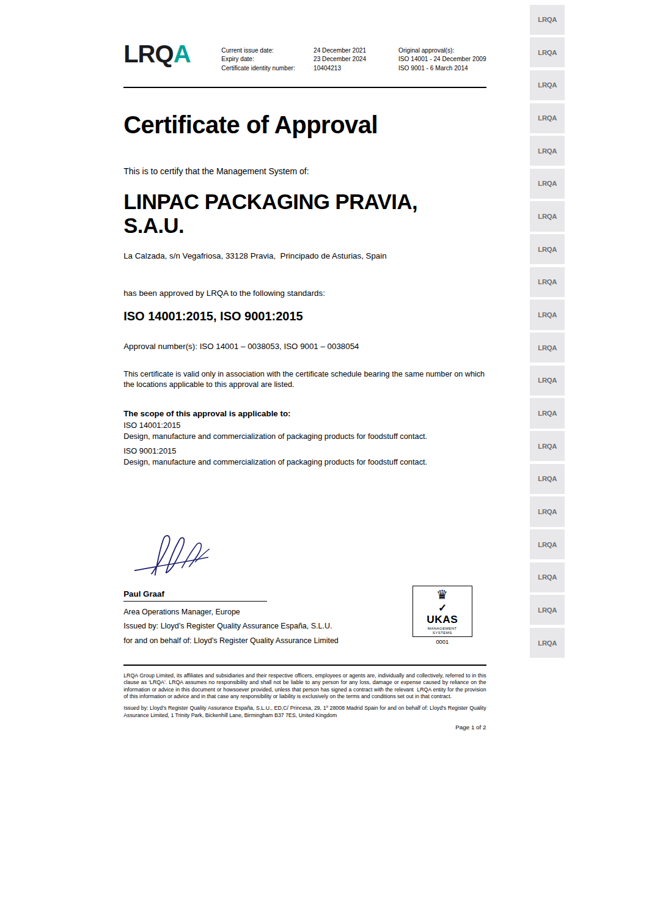LRQA
LRQA
LRQA
LRQA
LRQA
LRQA
LRQA
LRQA
LRQA
LRQA
LRQA
LRQA
LRQA
LRQA
LRQA
LRQA
LRQA
LRQA
LRQA
LRQA
LRQA
| Current issue date: | 24 December 2021 | Original approval(s): |
| Expiry date: | 23 December 2024 | ISO 14001 - 24 December 2009 |
| Certificate identity number: | 10404213 | ISO 9001 - 6 March 2014 |
Certificate of Approval
This is to certify that the Management System of:
LINPAC PACKAGING PRAVIA,
S.A.U.
La Calzada, s/n Vegafriosa, 33128 Pravia, Principado de Asturias, Spain
has been approved by LRQA to the following standards:
ISO 14001:2015, ISO 9001:2015
Approval number(s): ISO 14001 – 0038053, ISO 9001 – 0038054
This certificate is valid only in association with the certificate schedule bearing the same number on which the locations applicable to this approval are listed.
The scope of this approval is applicable to:
ISO 14001:2015
Design, manufacture and commercialization of packaging products for foodstuff contact.
ISO 9001:2015
Design, manufacture and commercialization of packaging products for foodstuff contact.
Paul Graaf
Area Operations Manager, Europe
Issued by: Lloyd’s Register Quality Assurance España, S.L.U.
for and on behalf of: Lloyd's Register Quality Assurance Limited
♛
✓
UKAS
MANAGEMENT
SYSTEMS
0001
LRQA Group Limited, its affiliates and subsidiaries and their respective officers, employees or agents are, individually and collectively, referred to in this clause as 'LRQA'. LRQA assumes no responsibility and shall not be liable to any person for any loss, damage or expense caused by reliance on the information or advice in this document or howsoever provided, unless that person has signed a contract with the relevant LRQA entity for the provision of this information or advice and in that case any responsibility or liability is exclusively on the terms and conditions set out in that contract.
Issued by: Lloyd’s Register Quality Assurance España, S.L.U., ED,C/ Princesa, 29, 1º 28008 Madrid Spain for and on behalf of: Lloyd's Register Quality Assurance Limited, 1 Trinity Park, Bickenhill Lane, Birmingham B37 7ES, United Kingdom
Page 1 of 2